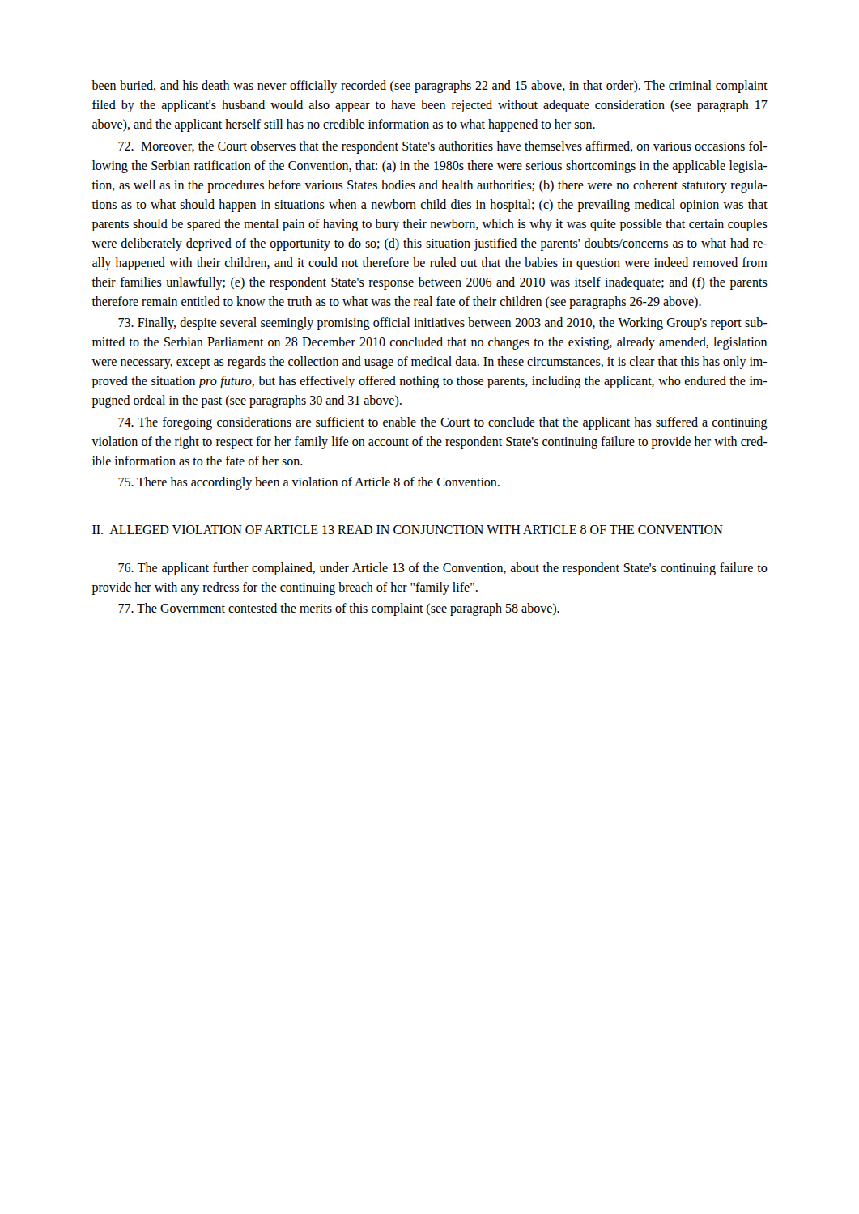been buried, and his death was never officially recorded (see paragraphs 22 and 15 above, in that order). The criminal complaint filed by the applicant's husband would also appear to have been rejected without adequate consideration (see paragraph 17 above), and the applicant herself still has no credible information as to what happened to her son.
72. Moreover, the Court observes that the respondent State's authorities have themselves affirmed, on various occasions following the Serbian ratification of the Convention, that: (a) in the 1980s there were serious shortcomings in the applicable legislation, as well as in the procedures before various States bodies and health authorities; (b) there were no coherent statutory regulations as to what should happen in situations when a newborn child dies in hospital; (c) the prevailing medical opinion was that parents should be spared the mental pain of having to bury their newborn, which is why it was quite possible that certain couples were deliberately deprived of the opportunity to do so; (d) this situation justified the parents' doubts/concerns as to what had really happened with their children, and it could not therefore be ruled out that the babies in question were indeed removed from their families unlawfully; (e) the respondent State's response between 2006 and 2010 was itself inadequate; and (f) the parents therefore remain entitled to know the truth as to what was the real fate of their children (see paragraphs 26-29 above).
73. Finally, despite several seemingly promising official initiatives between 2003 and 2010, the Working Group's report submitted to the Serbian Parliament on 28 December 2010 concluded that no changes to the existing, already amended, legislation were necessary, except as regards the collection and usage of medical data. In these circumstances, it is clear that this has only improved the situation pro futuro, but has effectively offered nothing to those parents, including the applicant, who endured the impugned ordeal in the past (see paragraphs 30 and 31 above).
74. The foregoing considerations are sufficient to enable the Court to conclude that the applicant has suffered a continuing violation of the right to respect for her family life on account of the respondent State's continuing failure to provide her with credible information as to the fate of her son.
75. There has accordingly been a violation of Article 8 of the Convention.
II. ALLEGED VIOLATION OF ARTICLE 13 READ IN CONJUNCTION WITH ARTICLE 8 OF THE CONVENTION
76. The applicant further complained, under Article 13 of the Convention, about the respondent State's continuing failure to provide her with any redress for the continuing breach of her "family life".
77. The Government contested the merits of this complaint (see paragraph 58 above).